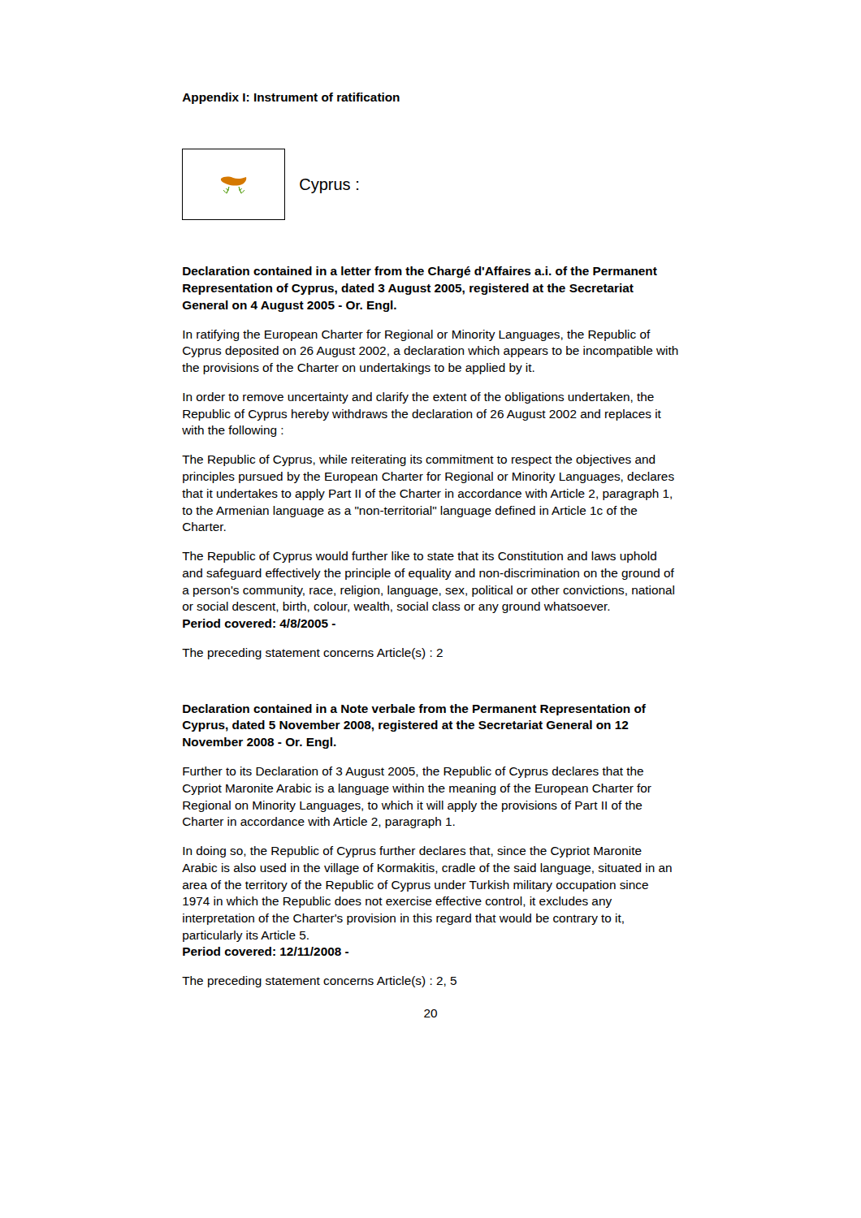Appendix I: Instrument of ratification
Cyprus :
Declaration contained in a letter from the Chargé d'Affaires a.i. of the Permanent Representation of Cyprus, dated 3 August 2005, registered at the Secretariat General on 4 August 2005 - Or. Engl.
In ratifying the European Charter for Regional or Minority Languages, the Republic of Cyprus deposited on 26 August 2002, a declaration which appears to be incompatible with the provisions of the Charter on undertakings to be applied by it.
In order to remove uncertainty and clarify the extent of the obligations undertaken, the Republic of Cyprus hereby withdraws the declaration of 26 August 2002 and replaces it with the following :
The Republic of Cyprus, while reiterating its commitment to respect the objectives and principles pursued by the European Charter for Regional or Minority Languages, declares that it undertakes to apply Part II of the Charter in accordance with Article 2, paragraph 1, to the Armenian language as a "non-territorial" language defined in Article 1c of the Charter.
The Republic of Cyprus would further like to state that its Constitution and laws uphold and safeguard effectively the principle of equality and non-discrimination on the ground of a person's community, race, religion, language, sex, political or other convictions, national or social descent, birth, colour, wealth, social class or any ground whatsoever.
Period covered: 4/8/2005 -
The preceding statement concerns Article(s) : 2
Declaration contained in a Note verbale from the Permanent Representation of Cyprus, dated 5 November 2008, registered at the Secretariat General on 12 November 2008 - Or. Engl.
Further to its Declaration of 3 August 2005, the Republic of Cyprus declares that the Cypriot Maronite Arabic is a language within the meaning of the European Charter for Regional on Minority Languages, to which it will apply the provisions of Part II of the Charter in accordance with Article 2, paragraph 1.
In doing so, the Republic of Cyprus further declares that, since the Cypriot Maronite Arabic is also used in the village of Kormakitis, cradle of the said language, situated in an area of the territory of the Republic of Cyprus under Turkish military occupation since 1974 in which the Republic does not exercise effective control, it excludes any interpretation of the Charter's provision in this regard that would be contrary to it, particularly its Article 5.
Period covered: 12/11/2008 -
The preceding statement concerns Article(s) : 2, 5
20